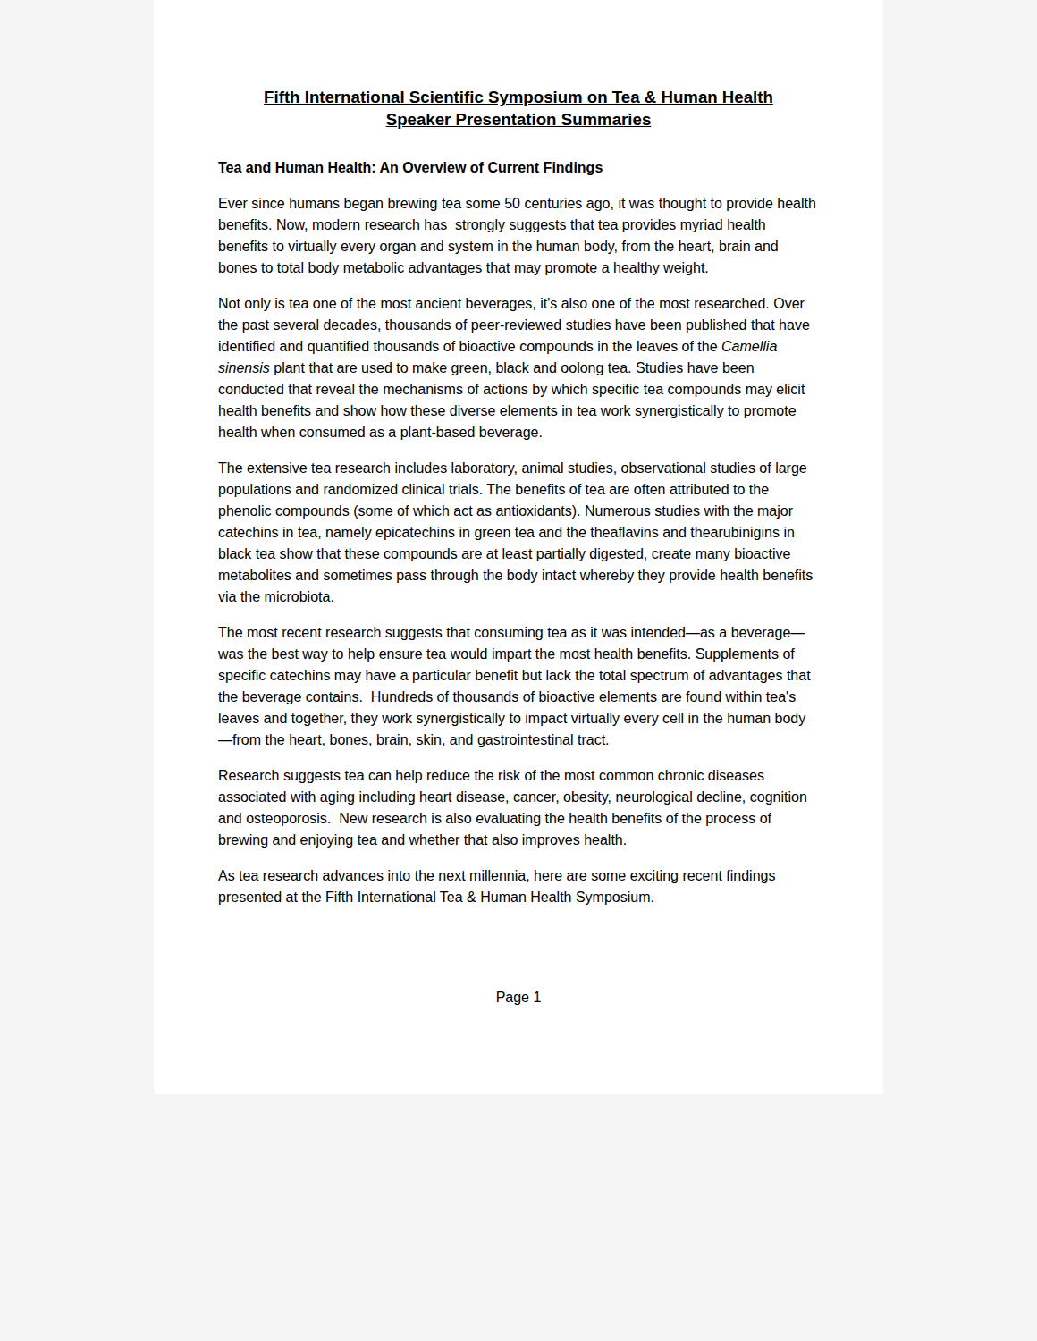Fifth International Scientific Symposium on Tea & Human Health
Speaker Presentation Summaries
Tea and Human Health: An Overview of Current Findings
Ever since humans began brewing tea some 50 centuries ago, it was thought to provide health benefits. Now, modern research has strongly suggests that tea provides myriad health benefits to virtually every organ and system in the human body, from the heart, brain and bones to total body metabolic advantages that may promote a healthy weight.
Not only is tea one of the most ancient beverages, it's also one of the most researched. Over the past several decades, thousands of peer-reviewed studies have been published that have identified and quantified thousands of bioactive compounds in the leaves of the Camellia sinensis plant that are used to make green, black and oolong tea. Studies have been conducted that reveal the mechanisms of actions by which specific tea compounds may elicit health benefits and show how these diverse elements in tea work synergistically to promote health when consumed as a plant-based beverage.
The extensive tea research includes laboratory, animal studies, observational studies of large populations and randomized clinical trials. The benefits of tea are often attributed to the phenolic compounds (some of which act as antioxidants). Numerous studies with the major catechins in tea, namely epicatechins in green tea and the theaflavins and thearubinigins in black tea show that these compounds are at least partially digested, create many bioactive metabolites and sometimes pass through the body intact whereby they provide health benefits via the microbiota.
The most recent research suggests that consuming tea as it was intended—as a beverage—was the best way to help ensure tea would impart the most health benefits. Supplements of specific catechins may have a particular benefit but lack the total spectrum of advantages that the beverage contains. Hundreds of thousands of bioactive elements are found within tea's leaves and together, they work synergistically to impact virtually every cell in the human body—from the heart, bones, brain, skin, and gastrointestinal tract.
Research suggests tea can help reduce the risk of the most common chronic diseases associated with aging including heart disease, cancer, obesity, neurological decline, cognition and osteoporosis. New research is also evaluating the health benefits of the process of brewing and enjoying tea and whether that also improves health.
As tea research advances into the next millennia, here are some exciting recent findings presented at the Fifth International Tea & Human Health Symposium.
Page 1